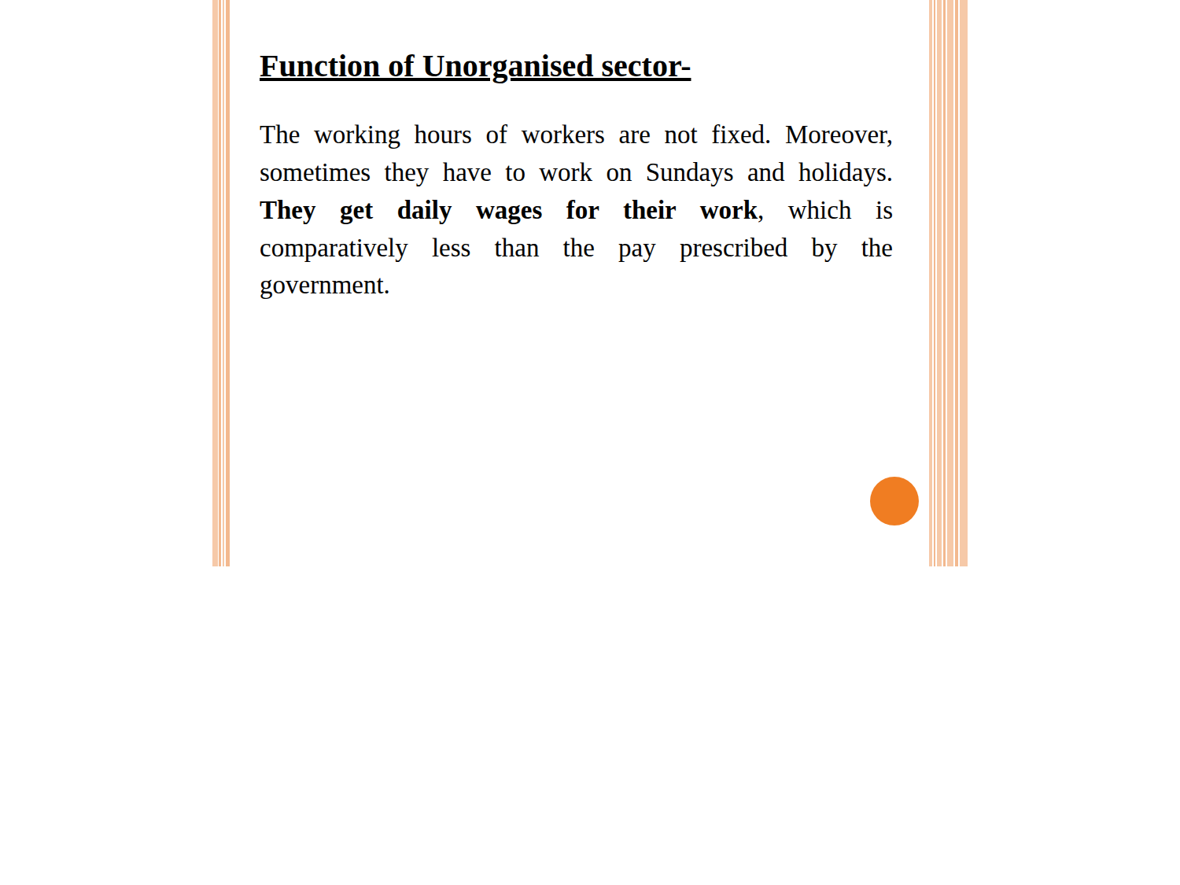Function of Unorganised sector-
The working hours of workers are not fixed. Moreover, sometimes they have to work on Sundays and holidays. They get daily wages for their work, which is comparatively less than the pay prescribed by the government.